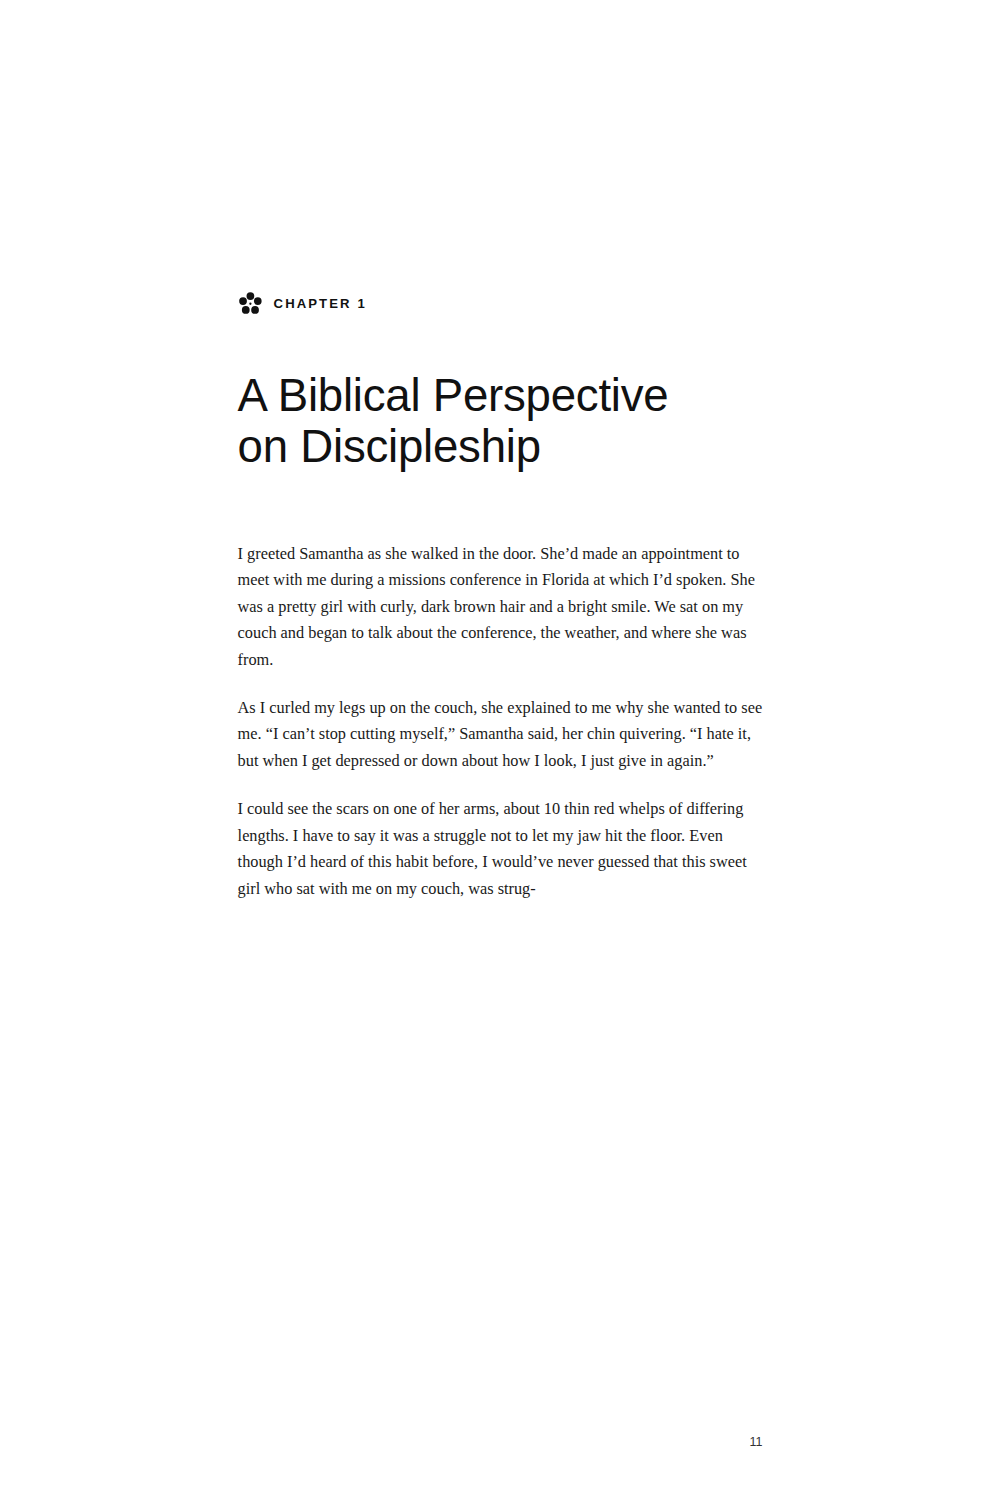Chapter 1
A Biblical Perspective
on Discipleship
I greeted Samantha as she walked in the door. She’d made an appointment to meet with me during a missions conference in Florida at which I’d spoken. She was a pretty girl with curly, dark brown hair and a bright smile. We sat on my couch and began to talk about the conference, the weather, and where she was from.
As I curled my legs up on the couch, she explained to me why she wanted to see me. “I can’t stop cutting myself,” Samantha said, her chin quivering. “I hate it, but when I get depressed or down about how I look, I just give in again.”
I could see the scars on one of her arms, about 10 thin red whelps of differing lengths. I have to say it was a struggle not to let my jaw hit the floor. Even though I’d heard of this habit before, I would’ve never guessed that this sweet girl who sat with me on my couch, was strug-
11